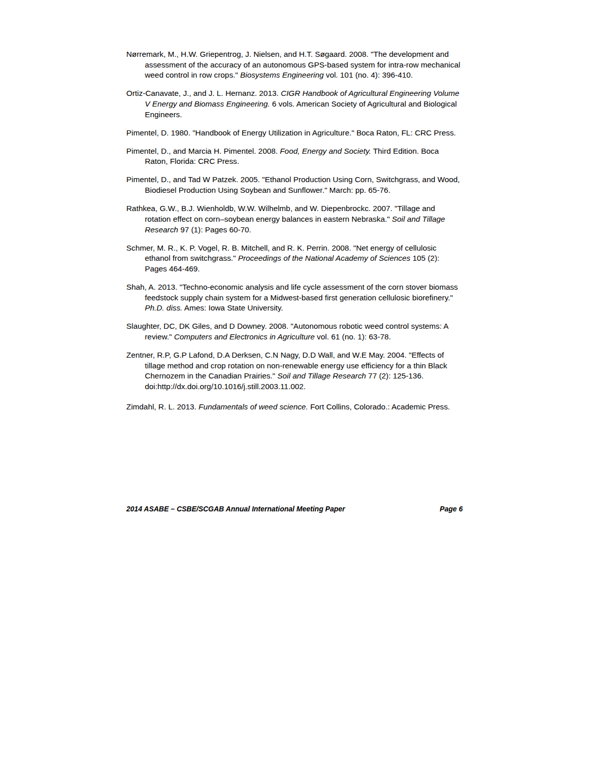Nørremark, M., H.W. Griepentrog, J. Nielsen, and H.T. Søgaard. 2008. "The development and assessment of the accuracy of an autonomous GPS-based system for intra-row mechanical weed control in row crops." Biosystems Engineering vol. 101 (no. 4): 396-410.
Ortiz-Canavate, J., and J. L. Hernanz. 2013. CIGR Handbook of Agricultural Engineering Volume V Energy and Biomass Engineering. 6 vols. American Society of Agricultural and Biological Engineers.
Pimentel, D. 1980. "Handbook of Energy Utilization in Agriculture." Boca Raton, FL: CRC Press.
Pimentel, D., and Marcia H. Pimentel. 2008. Food, Energy and Society. Third Edition. Boca Raton, Florida: CRC Press.
Pimentel, D., and Tad W Patzek. 2005. "Ethanol Production Using Corn, Switchgrass, and Wood, Biodiesel Production Using Soybean and Sunflower." March: pp. 65-76.
Rathkea, G.W., B.J. Wienholdb, W.W. Wilhelmb, and W. Diepenbrockc. 2007. "Tillage and rotation effect on corn–soybean energy balances in eastern Nebraska." Soil and Tillage Research 97 (1): Pages 60-70.
Schmer, M. R., K. P. Vogel, R. B. Mitchell, and R. K. Perrin. 2008. "Net energy of cellulosic ethanol from switchgrass." Proceedings of the National Academy of Sciences 105 (2): Pages 464-469.
Shah, A. 2013. "Techno-economic analysis and life cycle assessment of the corn stover biomass feedstock supply chain system for a Midwest-based first generation cellulosic biorefinery." Ph.D. diss. Ames: Iowa State University.
Slaughter, DC, DK Giles, and D Downey. 2008. "Autonomous robotic weed control systems: A review." Computers and Electronics in Agriculture vol. 61 (no. 1): 63-78.
Zentner, R.P, G.P Lafond, D.A Derksen, C.N Nagy, D.D Wall, and W.E May. 2004. "Effects of tillage method and crop rotation on non-renewable energy use efficiency for a thin Black Chernozem in the Canadian Prairies." Soil and Tillage Research 77 (2): 125-136. doi:http://dx.doi.org/10.1016/j.still.2003.11.002.
Zimdahl, R. L. 2013. Fundamentals of weed science. Fort Collins, Colorado.: Academic Press.
2014 ASABE – CSBE/SCGAB Annual International Meeting Paper Page 6